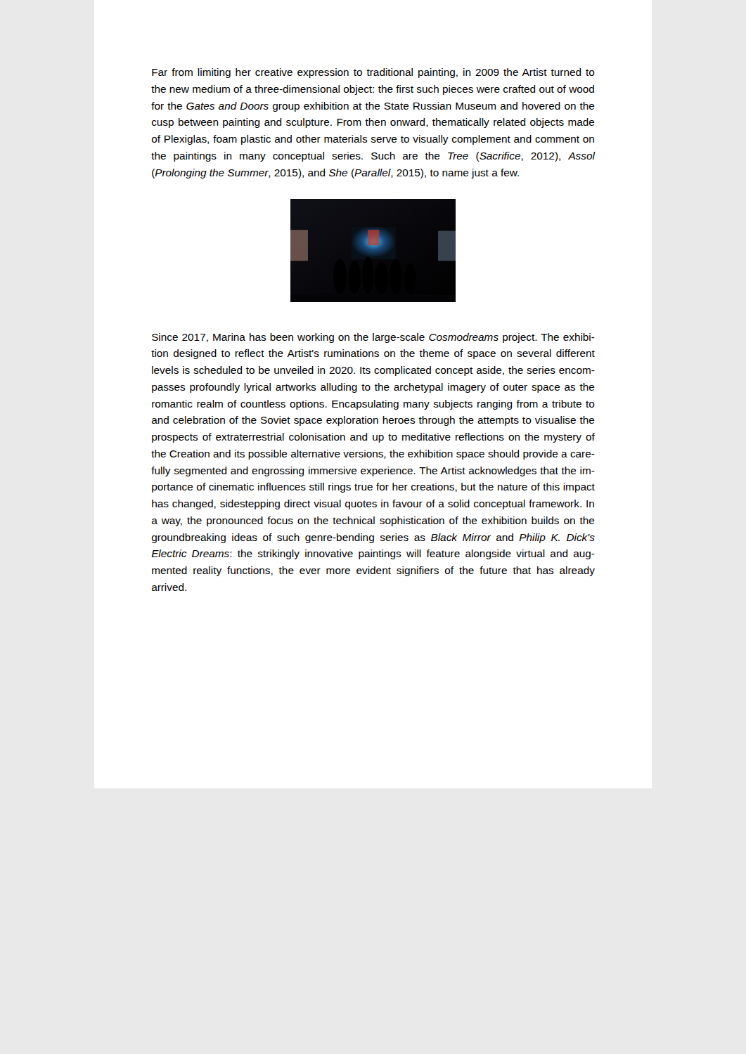Far from limiting her creative expression to traditional painting, in 2009 the Artist turned to the new medium of a three-dimensional object: the first such pieces were crafted out of wood for the Gates and Doors group exhibition at the State Russian Museum and hovered on the cusp between painting and sculpture. From then onward, thematically related objects made of Plexiglas, foam plastic and other materials serve to visually complement and comment on the paintings in many conceptual series. Such are the Tree (Sacrifice, 2012), Assol (Prolonging the Summer, 2015), and She (Parallel, 2015), to name just a few.
Since 2017, Marina has been working on the large-scale Cosmodreams project. The exhibition designed to reflect the Artist's ruminations on the theme of space on several different levels is scheduled to be unveiled in 2020. Its complicated concept aside, the series encompasses profoundly lyrical artworks alluding to the archetypal imagery of outer space as the romantic realm of countless options. Encapsulating many subjects ranging from a tribute to and celebration of the Soviet space exploration heroes through the attempts to visualise the prospects of extraterrestrial colonisation and up to meditative reflections on the mystery of the Creation and its possible alternative versions, the exhibition space should provide a carefully segmented and engrossing immersive experience. The Artist acknowledges that the importance of cinematic influences still rings true for her creations, but the nature of this impact has changed, sidestepping direct visual quotes in favour of a solid conceptual framework. In a way, the pronounced focus on the technical sophistication of the exhibition builds on the groundbreaking ideas of such genre-bending series as Black Mirror and Philip K. Dick's Electric Dreams: the strikingly innovative paintings will feature alongside virtual and augmented reality functions, the ever more evident signifiers of the future that has already arrived.